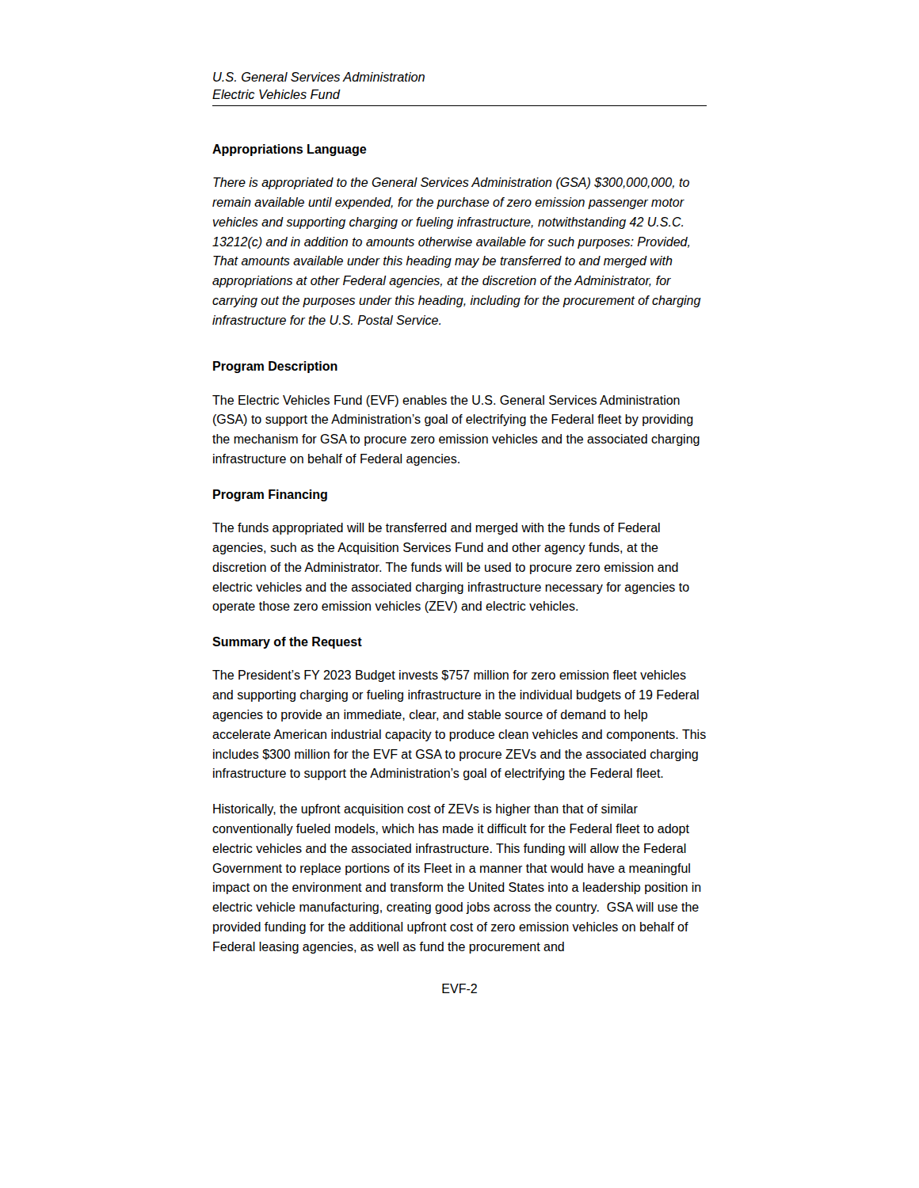U.S. General Services Administration Electric Vehicles Fund
Appropriations Language
There is appropriated to the General Services Administration (GSA) $300,000,000, to remain available until expended, for the purchase of zero emission passenger motor vehicles and supporting charging or fueling infrastructure, notwithstanding 42 U.S.C. 13212(c) and in addition to amounts otherwise available for such purposes: Provided, That amounts available under this heading may be transferred to and merged with appropriations at other Federal agencies, at the discretion of the Administrator, for carrying out the purposes under this heading, including for the procurement of charging infrastructure for the U.S. Postal Service.
Program Description
The Electric Vehicles Fund (EVF) enables the U.S. General Services Administration (GSA) to support the Administration’s goal of electrifying the Federal fleet by providing the mechanism for GSA to procure zero emission vehicles and the associated charging infrastructure on behalf of Federal agencies.
Program Financing
The funds appropriated will be transferred and merged with the funds of Federal agencies, such as the Acquisition Services Fund and other agency funds, at the discretion of the Administrator. The funds will be used to procure zero emission and electric vehicles and the associated charging infrastructure necessary for agencies to operate those zero emission vehicles (ZEV) and electric vehicles.
Summary of the Request
The President’s FY 2023 Budget invests $757 million for zero emission fleet vehicles and supporting charging or fueling infrastructure in the individual budgets of 19 Federal agencies to provide an immediate, clear, and stable source of demand to help accelerate American industrial capacity to produce clean vehicles and components. This includes $300 million for the EVF at GSA to procure ZEVs and the associated charging infrastructure to support the Administration’s goal of electrifying the Federal fleet.
Historically, the upfront acquisition cost of ZEVs is higher than that of similar conventionally fueled models, which has made it difficult for the Federal fleet to adopt electric vehicles and the associated infrastructure. This funding will allow the Federal Government to replace portions of its Fleet in a manner that would have a meaningful impact on the environment and transform the United States into a leadership position in electric vehicle manufacturing, creating good jobs across the country. GSA will use the provided funding for the additional upfront cost of zero emission vehicles on behalf of Federal leasing agencies, as well as fund the procurement and
EVF-2